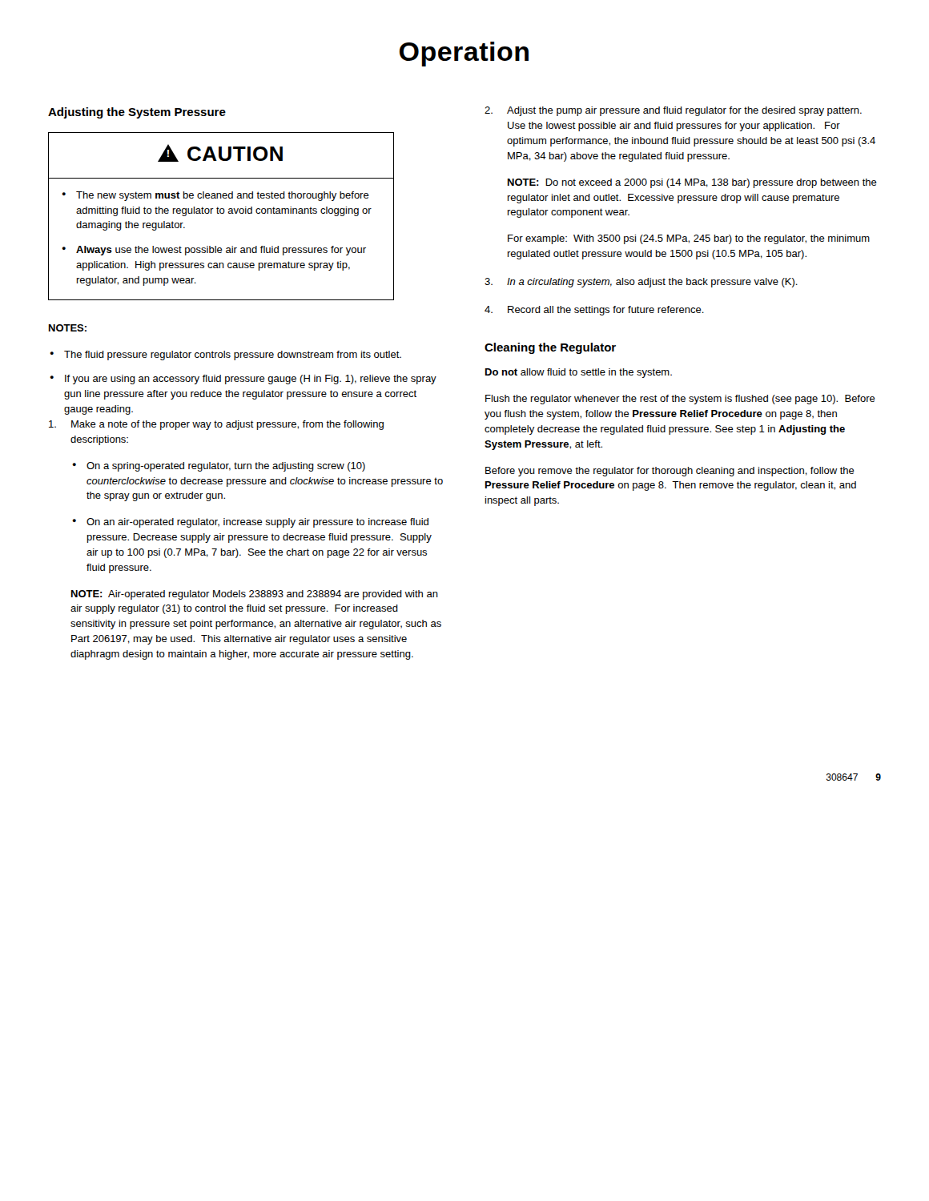Operation
Adjusting the System Pressure
CAUTION
The new system must be cleaned and tested thoroughly before admitting fluid to the regulator to avoid contaminants clogging or damaging the regulator.
Always use the lowest possible air and fluid pressures for your application. High pressures can cause premature spray tip, regulator, and pump wear.
NOTES:
The fluid pressure regulator controls pressure downstream from its outlet.
If you are using an accessory fluid pressure gauge (H in Fig. 1), relieve the spray gun line pressure after you reduce the regulator pressure to ensure a correct gauge reading.
Make a note of the proper way to adjust pressure, from the following descriptions:
On a spring-operated regulator, turn the adjusting screw (10) counterclockwise to decrease pressure and clockwise to increase pressure to the spray gun or extruder gun.
On an air-operated regulator, increase supply air pressure to increase fluid pressure. Decrease supply air pressure to decrease fluid pressure. Supply air up to 100 psi (0.7 MPa, 7 bar). See the chart on page 22 for air versus fluid pressure.
NOTE: Air-operated regulator Models 238893 and 238894 are provided with an air supply regulator (31) to control the fluid set pressure. For increased sensitivity in pressure set point performance, an alternative air regulator, such as Part 206197, may be used. This alternative air regulator uses a sensitive diaphragm design to maintain a higher, more accurate air pressure setting.
Adjust the pump air pressure and fluid regulator for the desired spray pattern. Use the lowest possible air and fluid pressures for your application. For optimum performance, the inbound fluid pressure should be at least 500 psi (3.4 MPa, 34 bar) above the regulated fluid pressure.
NOTE: Do not exceed a 2000 psi (14 MPa, 138 bar) pressure drop between the regulator inlet and outlet. Excessive pressure drop will cause premature regulator component wear.
For example: With 3500 psi (24.5 MPa, 245 bar) to the regulator, the minimum regulated outlet pressure would be 1500 psi (10.5 MPa, 105 bar).
In a circulating system, also adjust the back pressure valve (K).
Record all the settings for future reference.
Cleaning the Regulator
Do not allow fluid to settle in the system.
Flush the regulator whenever the rest of the system is flushed (see page 10). Before you flush the system, follow the Pressure Relief Procedure on page 8, then completely decrease the regulated fluid pressure. See step 1 in Adjusting the System Pressure, at left.
Before you remove the regulator for thorough cleaning and inspection, follow the Pressure Relief Procedure on page 8. Then remove the regulator, clean it, and inspect all parts.
3086479